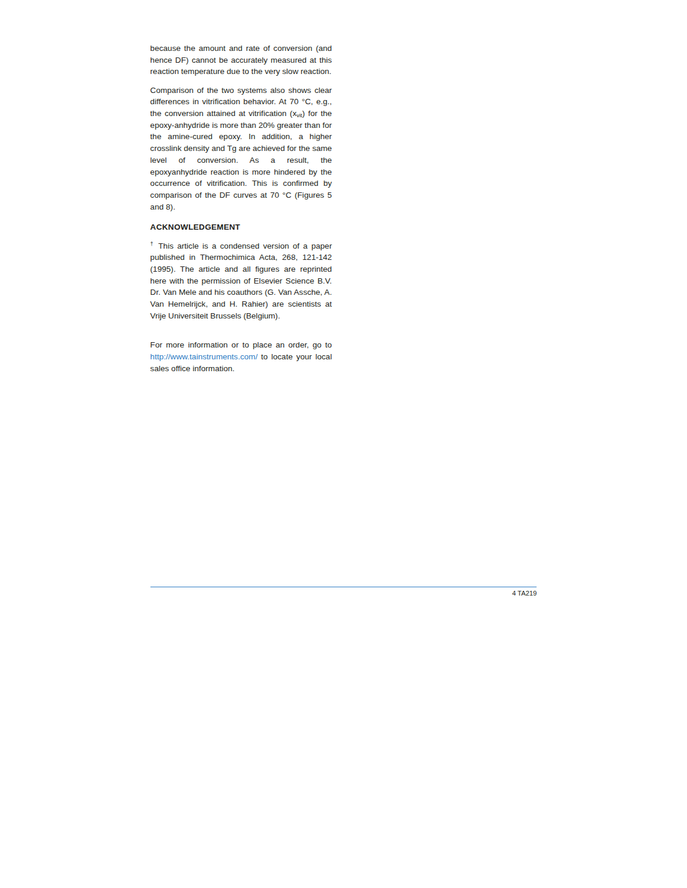because the amount and rate of conversion (and hence DF) cannot be accurately measured at this reaction temperature due to the very slow reaction.
Comparison of the two systems also shows clear differences in vitrification behavior. At 70 °C, e.g., the conversion attained at vitrification (xvit) for the epoxy-anhydride is more than 20% greater than for the amine-cured epoxy. In addition, a higher crosslink density and Tg are achieved for the same level of conversion. As a result, the epoxyanhydride reaction is more hindered by the occurrence of vitrification. This is confirmed by comparison of the DF curves at 70 °C (Figures 5 and 8).
ACKNOWLEDGEMENT
† This article is a condensed version of a paper published in Thermochimica Acta, 268, 121-142 (1995). The article and all figures are reprinted here with the permission of Elsevier Science B.V. Dr. Van Mele and his coauthors (G. Van Assche, A. Van Hemelrijck, and H. Rahier) are scientists at Vrije Universiteit Brussels (Belgium).
For more information or to place an order, go to http://www.tainstruments.com/ to locate your local sales office information.
4 TA219